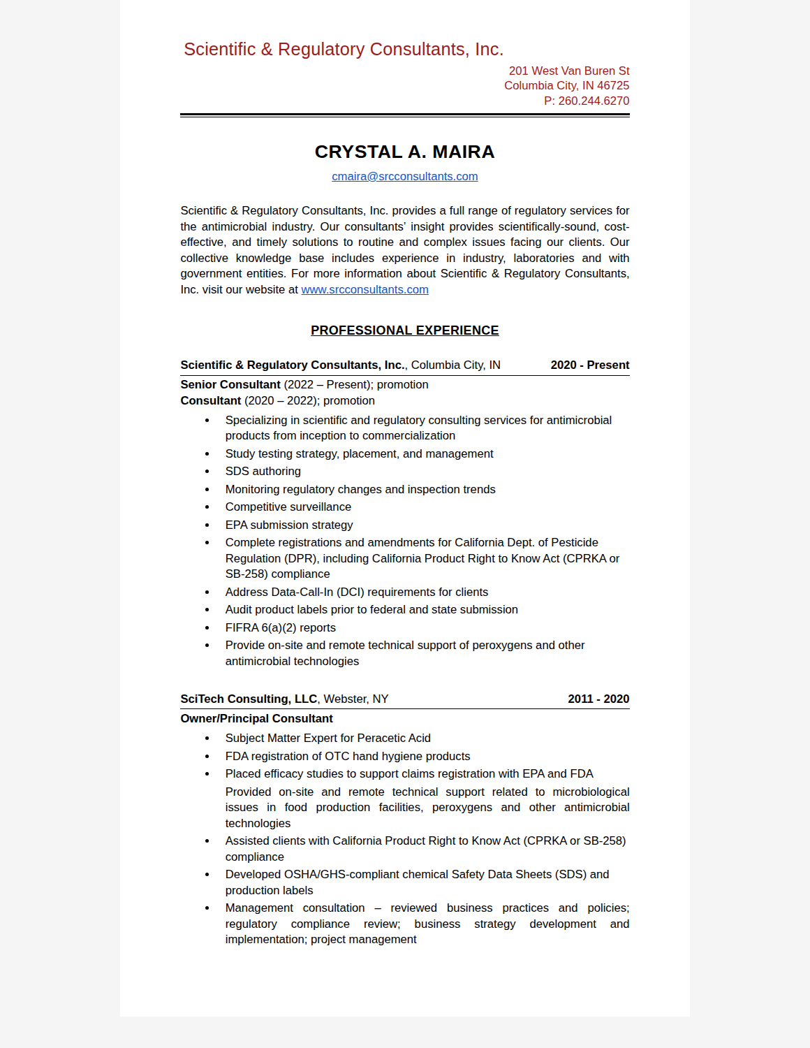Scientific & Regulatory Consultants, Inc.
201 West Van Buren St
Columbia City, IN 46725
P: 260.244.6270
CRYSTAL A. MAIRA
cmaira@srcconsultants.com
Scientific & Regulatory Consultants, Inc. provides a full range of regulatory services for the antimicrobial industry. Our consultants’ insight provides scientifically-sound, cost-effective, and timely solutions to routine and complex issues facing our clients. Our collective knowledge base includes experience in industry, laboratories and with government entities. For more information about Scientific & Regulatory Consultants, Inc. visit our website at www.srcconsultants.com
PROFESSIONAL EXPERIENCE
Scientific & Regulatory Consultants, Inc., Columbia City, IN 2020 - Present
Senior Consultant (2022 – Present); promotion
Consultant (2020 – 2022); promotion
Specializing in scientific and regulatory consulting services for antimicrobial products from inception to commercialization
Study testing strategy, placement, and management
SDS authoring
Monitoring regulatory changes and inspection trends
Competitive surveillance
EPA submission strategy
Complete registrations and amendments for California Dept. of Pesticide Regulation (DPR), including California Product Right to Know Act (CPRKA or SB-258) compliance
Address Data-Call-In (DCI) requirements for clients
Audit product labels prior to federal and state submission
FIFRA 6(a)(2) reports
Provide on-site and remote technical support of peroxygens and other antimicrobial technologies
SciTech Consulting, LLC, Webster, NY 2011 - 2020
Owner/Principal Consultant
Subject Matter Expert for Peracetic Acid
FDA registration of OTC hand hygiene products
Placed efficacy studies to support claims registration with EPA and FDA
Provided on-site and remote technical support related to microbiological issues in food production facilities, peroxygens and other antimicrobial technologies
Assisted clients with California Product Right to Know Act (CPRKA or SB-258) compliance
Developed OSHA/GHS-compliant chemical Safety Data Sheets (SDS) and production labels
Management consultation – reviewed business practices and policies; regulatory compliance review; business strategy development and implementation; project management